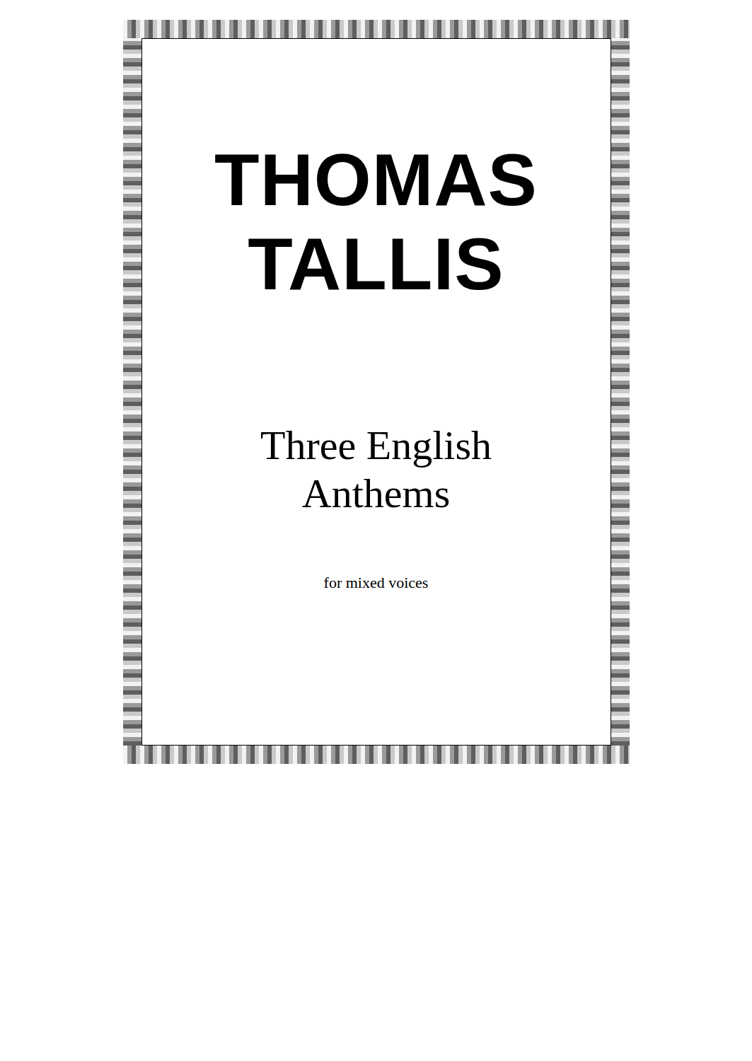THOMASTALLIS
Three English
Anthems
for mixed voices